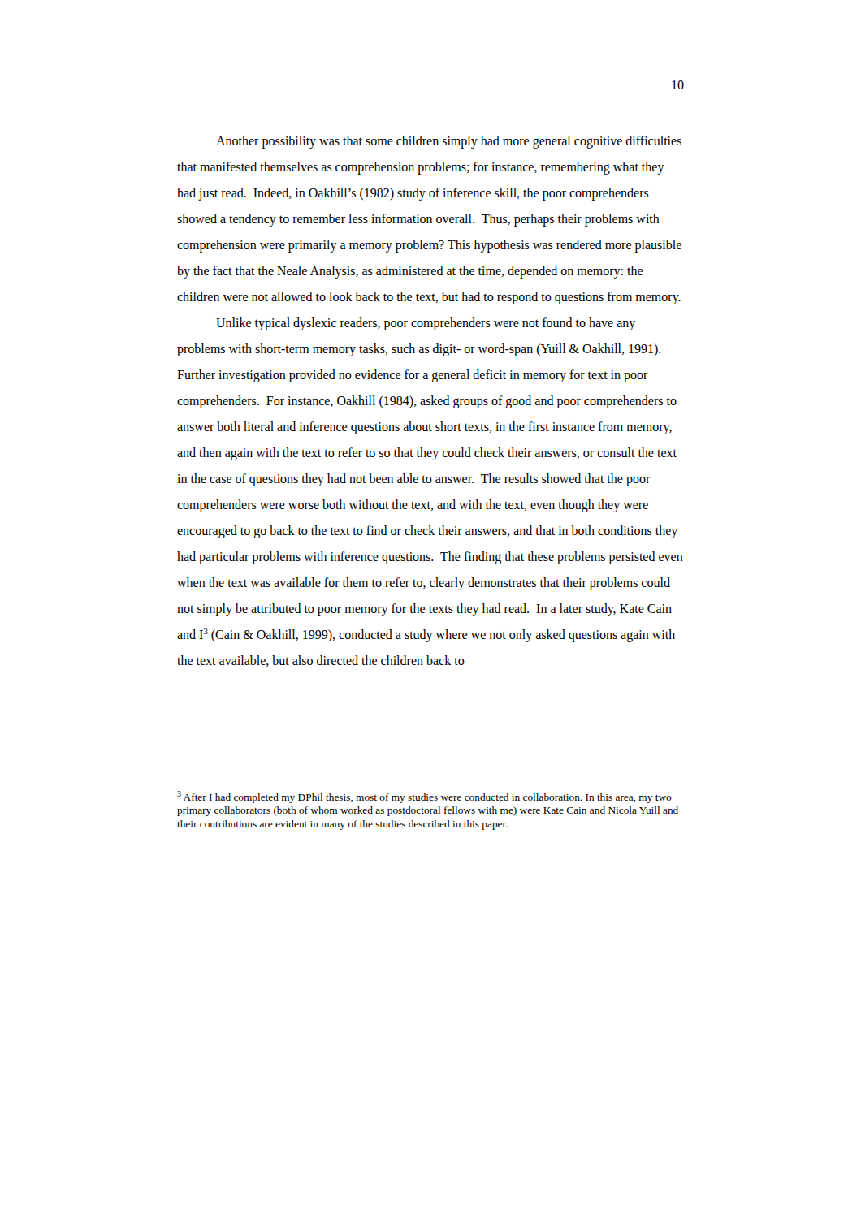10
Another possibility was that some children simply had more general cognitive difficulties that manifested themselves as comprehension problems; for instance, remembering what they had just read. Indeed, in Oakhill’s (1982) study of inference skill, the poor comprehenders showed a tendency to remember less information overall. Thus, perhaps their problems with comprehension were primarily a memory problem? This hypothesis was rendered more plausible by the fact that the Neale Analysis, as administered at the time, depended on memory: the children were not allowed to look back to the text, but had to respond to questions from memory.
Unlike typical dyslexic readers, poor comprehenders were not found to have any problems with short-term memory tasks, such as digit- or word-span (Yuill & Oakhill, 1991). Further investigation provided no evidence for a general deficit in memory for text in poor comprehenders. For instance, Oakhill (1984), asked groups of good and poor comprehenders to answer both literal and inference questions about short texts, in the first instance from memory, and then again with the text to refer to so that they could check their answers, or consult the text in the case of questions they had not been able to answer. The results showed that the poor comprehenders were worse both without the text, and with the text, even though they were encouraged to go back to the text to find or check their answers, and that in both conditions they had particular problems with inference questions. The finding that these problems persisted even when the text was available for them to refer to, clearly demonstrates that their problems could not simply be attributed to poor memory for the texts they had read. In a later study, Kate Cain and I3 (Cain & Oakhill, 1999), conducted a study where we not only asked questions again with the text available, but also directed the children back to
3 After I had completed my DPhil thesis, most of my studies were conducted in collaboration. In this area, my two primary collaborators (both of whom worked as postdoctoral fellows with me) were Kate Cain and Nicola Yuill and their contributions are evident in many of the studies described in this paper.